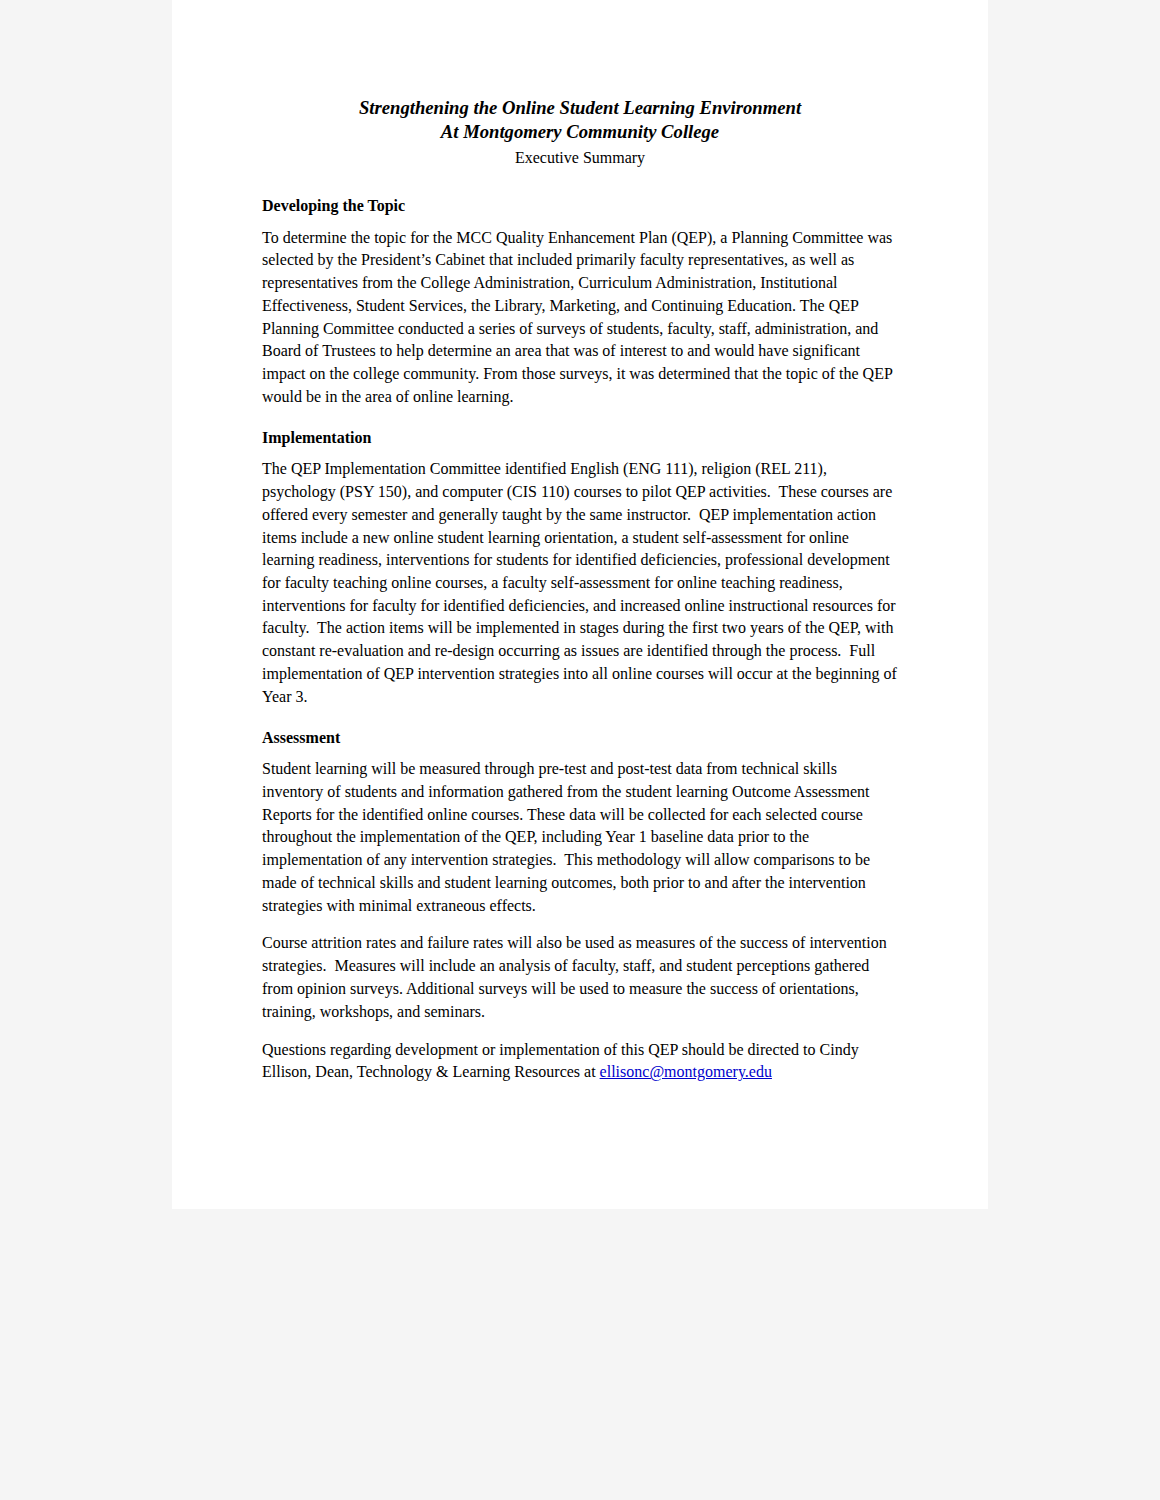Strengthening the Online Student Learning Environment
At Montgomery Community College
Executive Summary
Developing the Topic
To determine the topic for the MCC Quality Enhancement Plan (QEP), a Planning Committee was selected by the President’s Cabinet that included primarily faculty representatives, as well as representatives from the College Administration, Curriculum Administration, Institutional Effectiveness, Student Services, the Library, Marketing, and Continuing Education. The QEP Planning Committee conducted a series of surveys of students, faculty, staff, administration, and Board of Trustees to help determine an area that was of interest to and would have significant impact on the college community. From those surveys, it was determined that the topic of the QEP would be in the area of online learning.
Implementation
The QEP Implementation Committee identified English (ENG 111), religion (REL 211), psychology (PSY 150), and computer (CIS 110) courses to pilot QEP activities. These courses are offered every semester and generally taught by the same instructor. QEP implementation action items include a new online student learning orientation, a student self-assessment for online learning readiness, interventions for students for identified deficiencies, professional development for faculty teaching online courses, a faculty self-assessment for online teaching readiness, interventions for faculty for identified deficiencies, and increased online instructional resources for faculty. The action items will be implemented in stages during the first two years of the QEP, with constant re-evaluation and re-design occurring as issues are identified through the process. Full implementation of QEP intervention strategies into all online courses will occur at the beginning of Year 3.
Assessment
Student learning will be measured through pre-test and post-test data from technical skills inventory of students and information gathered from the student learning Outcome Assessment Reports for the identified online courses. These data will be collected for each selected course throughout the implementation of the QEP, including Year 1 baseline data prior to the implementation of any intervention strategies. This methodology will allow comparisons to be made of technical skills and student learning outcomes, both prior to and after the intervention strategies with minimal extraneous effects.
Course attrition rates and failure rates will also be used as measures of the success of intervention strategies. Measures will include an analysis of faculty, staff, and student perceptions gathered from opinion surveys. Additional surveys will be used to measure the success of orientations, training, workshops, and seminars.
Questions regarding development or implementation of this QEP should be directed to Cindy Ellison, Dean, Technology & Learning Resources at ellisonc@montgomery.edu